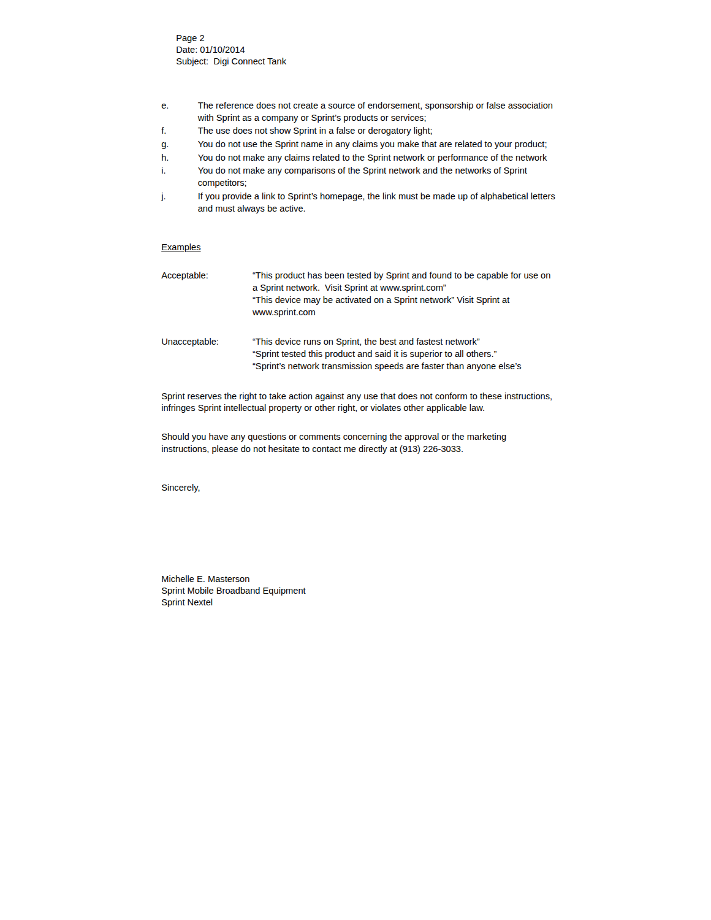Page 2
Date: 01/10/2014
Subject: Digi Connect Tank
e.
The reference does not create a source of endorsement, sponsorship or false association with Sprint as a company or Sprint’s products or services;
f.
The use does not show Sprint in a false or derogatory light;
g.
You do not use the Sprint name in any claims you make that are related to your product;
h.
You do not make any claims related to the Sprint network or performance of the network
i.
You do not make any comparisons of the Sprint network and the networks of Sprint competitors;
j.
If you provide a link to Sprint’s homepage, the link must be made up of alphabetical letters and must always be active.
Examples
Acceptable:
“This product has been tested by Sprint and found to be capable for use on a Sprint network. Visit Sprint at www.sprint.com”
“This device may be activated on a Sprint network” Visit Sprint at www.sprint.com
Unacceptable:
“This device runs on Sprint, the best and fastest network”
“Sprint tested this product and said it is superior to all others.”
“Sprint’s network transmission speeds are faster than anyone else’s
Sprint reserves the right to take action against any use that does not conform to these instructions, infringes Sprint intellectual property or other right, or violates other applicable law.
Should you have any questions or comments concerning the approval or the marketing instructions, please do not hesitate to contact me directly at (913) 226-3033.
Sincerely,
Michelle E. Masterson
Sprint Mobile Broadband Equipment
Sprint Nextel